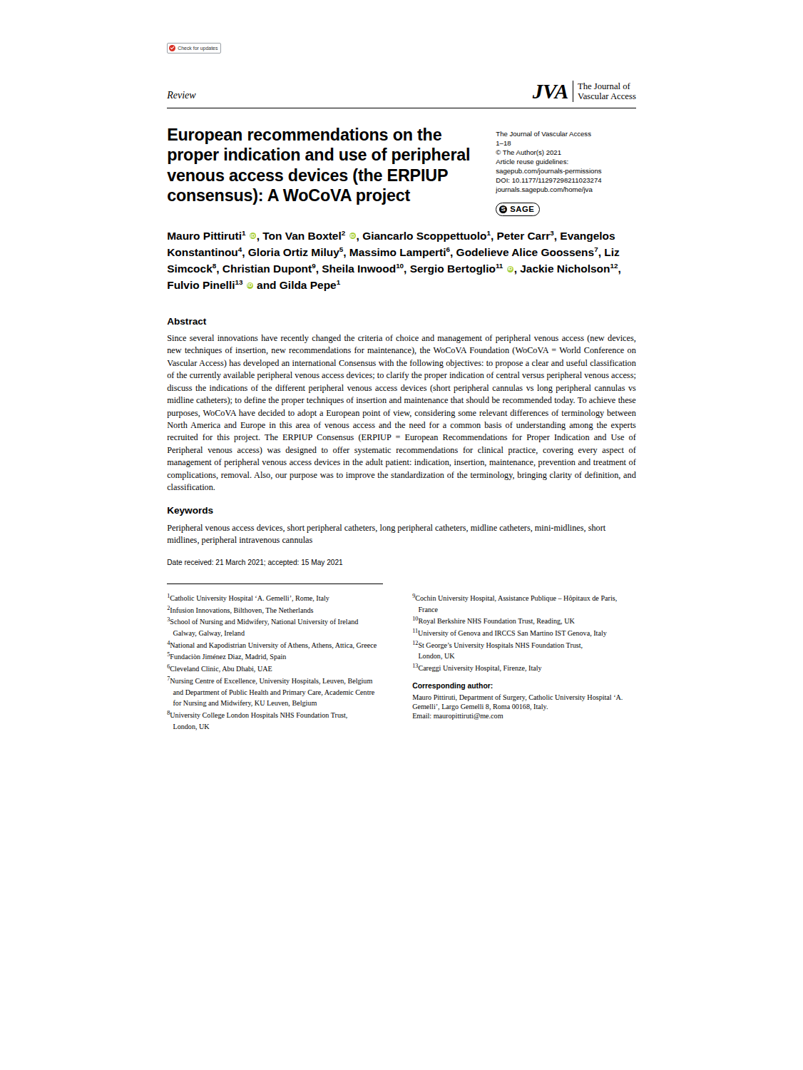Check for updates
Review
JVA The Journal of Vascular Access
European recommendations on the proper indication and use of peripheral venous access devices (the ERPIUP consensus): A WoCoVA project
The Journal of Vascular Access
1–18
© The Author(s) 2021
Article reuse guidelines:
sagepub.com/journals-permissions
DOI: 10.1177/11297298211023274
journals.sagepub.com/home/jva
SSAGE
Mauro Pittiruti1 , Ton Van Boxtel2 , Giancarlo Scoppettuolo1, Peter Carr3, Evangelos Konstantinou4, Gloria Ortiz Miluy5, Massimo Lamperti6, Godelieve Alice Goossens7, Liz Simcock8, Christian Dupont9, Sheila Inwood10, Sergio Bertoglio11 , Jackie Nicholson12, Fulvio Pinelli13 and Gilda Pepe1
Abstract
Since several innovations have recently changed the criteria of choice and management of peripheral venous access (new devices, new techniques of insertion, new recommendations for maintenance), the WoCoVA Foundation (WoCoVA = World Conference on Vascular Access) has developed an international Consensus with the following objectives: to propose a clear and useful classification of the currently available peripheral venous access devices; to clarify the proper indication of central versus peripheral venous access; discuss the indications of the different peripheral venous access devices (short peripheral cannulas vs long peripheral cannulas vs midline catheters); to define the proper techniques of insertion and maintenance that should be recommended today. To achieve these purposes, WoCoVA have decided to adopt a European point of view, considering some relevant differences of terminology between North America and Europe in this area of venous access and the need for a common basis of understanding among the experts recruited for this project. The ERPIUP Consensus (ERPIUP = European Recommendations for Proper Indication and Use of Peripheral venous access) was designed to offer systematic recommendations for clinical practice, covering every aspect of management of peripheral venous access devices in the adult patient: indication, insertion, maintenance, prevention and treatment of complications, removal. Also, our purpose was to improve the standardization of the terminology, bringing clarity of definition, and classification.
Keywords
Peripheral venous access devices, short peripheral catheters, long peripheral catheters, midline catheters, mini-midlines, short midlines, peripheral intravenous cannulas
Date received: 21 March 2021; accepted: 15 May 2021
1Catholic University Hospital ‘A. Gemelli’, Rome, Italy
2Infusion Innovations, Bilthoven, The Netherlands
3School of Nursing and Midwifery, National University of Ireland
Galway, Galway, Ireland
4National and Kapodistrian University of Athens, Athens, Attica, Greece
5Fundaciòn Jiménez Diaz, Madrid, Spain
6Cleveland Clinic, Abu Dhabi, UAE
7Nursing Centre of Excellence, University Hospitals, Leuven, Belgium
and Department of Public Health and Primary Care, Academic Centre
for Nursing and Midwifery, KU Leuven, Belgium
8University College London Hospitals NHS Foundation Trust,
London, UK
9Cochin University Hospital, Assistance Publique – Hôpitaux de Paris,
France
10Royal Berkshire NHS Foundation Trust, Reading, UK
11University of Genova and IRCCS San Martino IST Genova, Italy
12St George’s University Hospitals NHS Foundation Trust,
London, UK
13Careggi University Hospital, Firenze, Italy
Corresponding author:
Mauro Pittiruti, Department of Surgery, Catholic University Hospital ‘A. Gemelli’, Largo Gemelli 8, Roma 00168, Italy.
Email: mauropittiruti@me.com